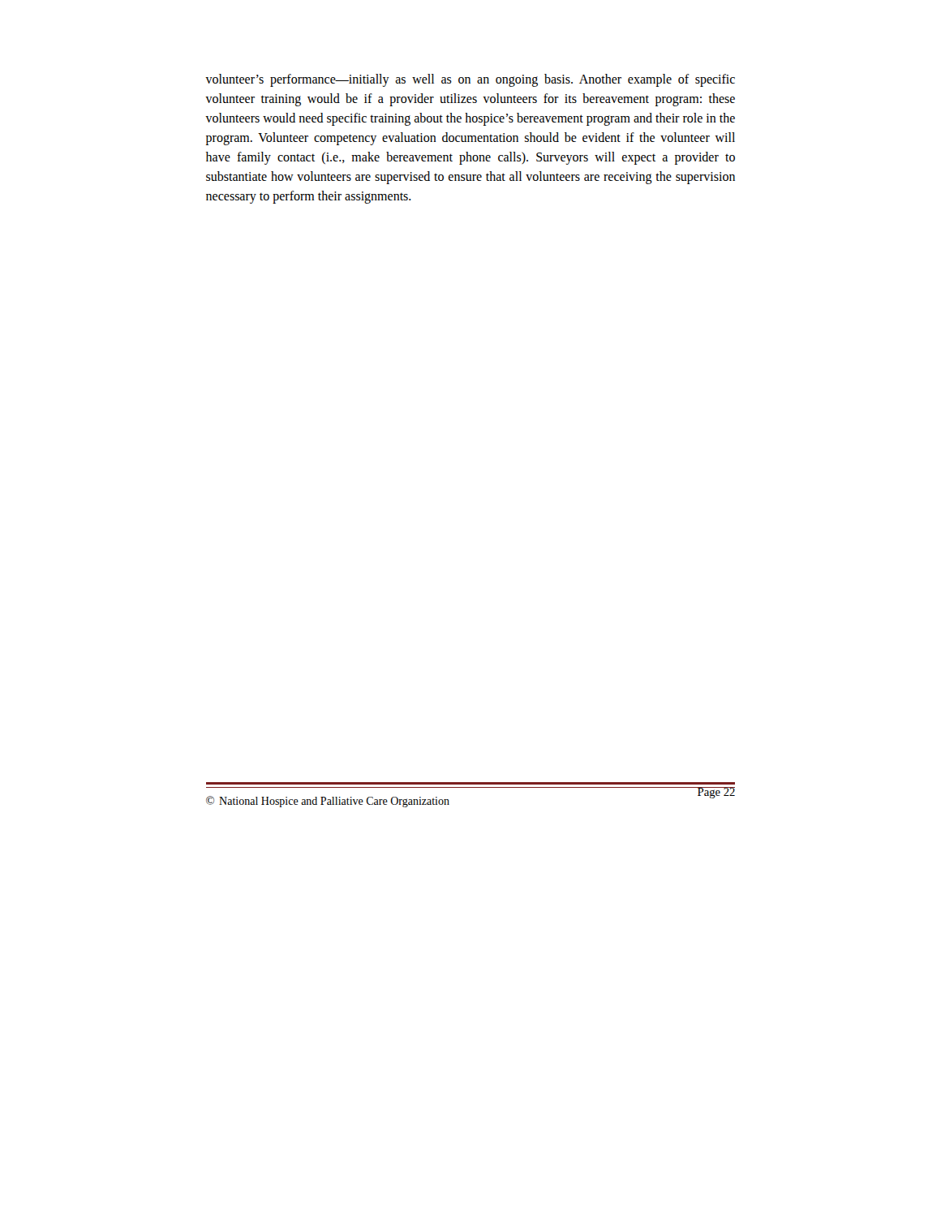volunteer’s performance—initially as well as on an ongoing basis. Another example of specific volunteer training would be if a provider utilizes volunteers for its bereavement program: these volunteers would need specific training about the hospice’s bereavement program and their role in the program. Volunteer competency evaluation documentation should be evident if the volunteer will have family contact (i.e., make bereavement phone calls). Surveyors will expect a provider to substantiate how volunteers are supervised to ensure that all volunteers are receiving the supervision necessary to perform their assignments.
Page 22
©National Hospice and Palliative Care Organization